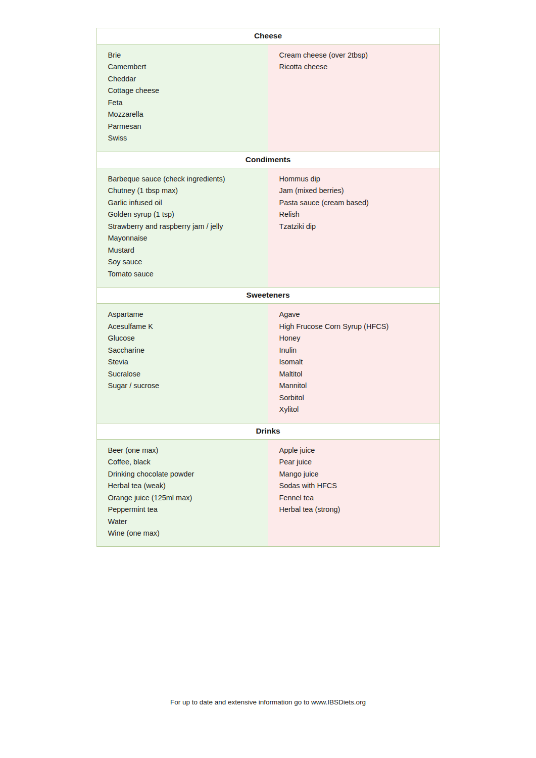| Cheese |
| --- |
| Brie Camembert Cheddar Cottage cheese Feta Mozzarella Parmesan Swiss | Cream cheese (over 2tbsp) Ricotta cheese |
| Condiments |
| Barbeque sauce (check ingredients) Chutney (1 tbsp max) Garlic infused oil Golden syrup (1 tsp) Strawberry and raspberry jam / jelly Mayonnaise Mustard Soy sauce Tomato sauce | Hommus dip Jam (mixed berries) Pasta sauce (cream based) Relish Tzatziki dip |
| Sweeteners |
| Aspartame Acesulfame K Glucose Saccharine Stevia Sucralose Sugar / sucrose | Agave High Frucose Corn Syrup (HFCS) Honey Inulin Isomalt Maltitol Mannitol Sorbitol Xylitol |
| Drinks |
| Beer (one max) Coffee, black Drinking chocolate powder Herbal tea (weak) Orange juice (125ml max) Peppermint tea Water Wine (one max) | Apple juice Pear juice Mango juice Sodas with HFCS Fennel tea Herbal tea (strong) |
For up to date and extensive information go to www.IBSDiets.org